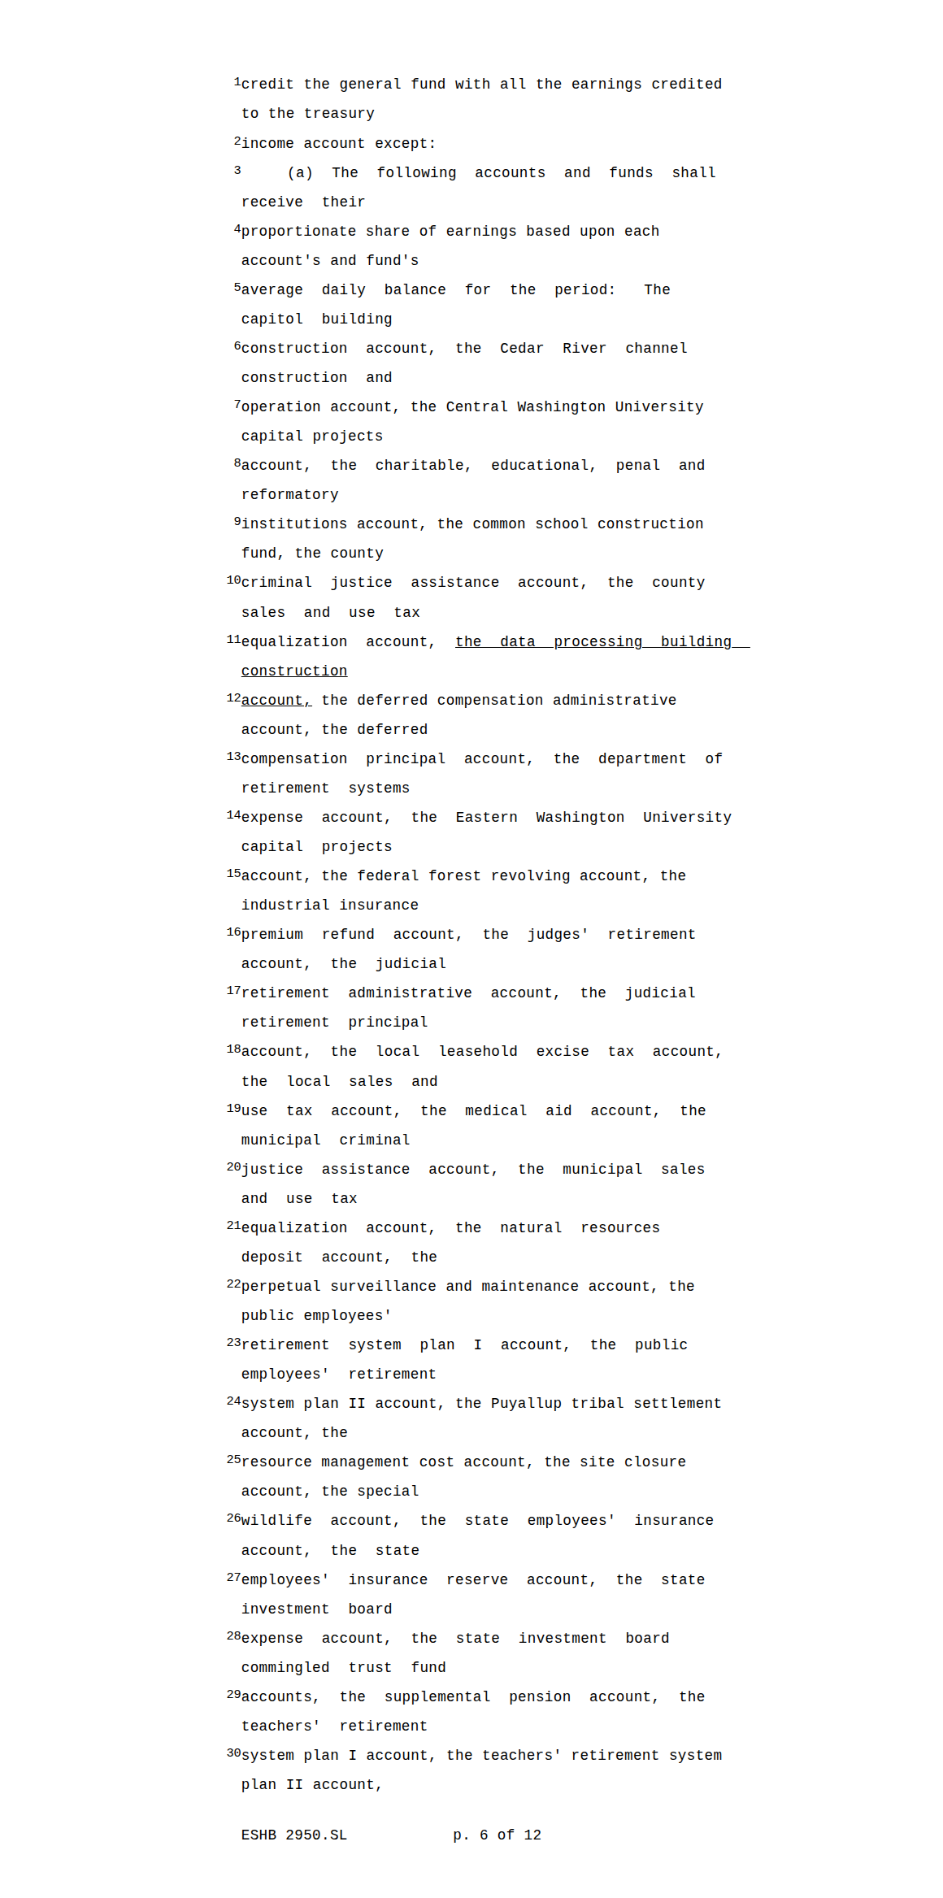| 1 | credit the general fund with all the earnings credited to the treasury |
| 2 | income account except: |
| 3 | (a) The following accounts and funds shall receive their |
| 4 | proportionate share of earnings based upon each account's and fund's |
| 5 | average daily balance for the period: The capitol building |
| 6 | construction account, the Cedar River channel construction and |
| 7 | operation account, the Central Washington University capital projects |
| 8 | account, the charitable, educational, penal and reformatory |
| 9 | institutions account, the common school construction fund, the county |
| 10 | criminal justice assistance account, the county sales and use tax |
| 11 | equalization account, the data processing building construction |
| 12 | account, the deferred compensation administrative account, the deferred |
| 13 | compensation principal account, the department of retirement systems |
| 14 | expense account, the Eastern Washington University capital projects |
| 15 | account, the federal forest revolving account, the industrial insurance |
| 16 | premium refund account, the judges' retirement account, the judicial |
| 17 | retirement administrative account, the judicial retirement principal |
| 18 | account, the local leasehold excise tax account, the local sales and |
| 19 | use tax account, the medical aid account, the municipal criminal |
| 20 | justice assistance account, the municipal sales and use tax |
| 21 | equalization account, the natural resources deposit account, the |
| 22 | perpetual surveillance and maintenance account, the public employees' |
| 23 | retirement system plan I account, the public employees' retirement |
| 24 | system plan II account, the Puyallup tribal settlement account, the |
| 25 | resource management cost account, the site closure account, the special |
| 26 | wildlife account, the state employees' insurance account, the state |
| 27 | employees' insurance reserve account, the state investment board |
| 28 | expense account, the state investment board commingled trust fund |
| 29 | accounts, the supplemental pension account, the teachers' retirement |
| 30 | system plan I account, the teachers' retirement system plan II account, |
ESHB 2950.SL p. 6 of 12